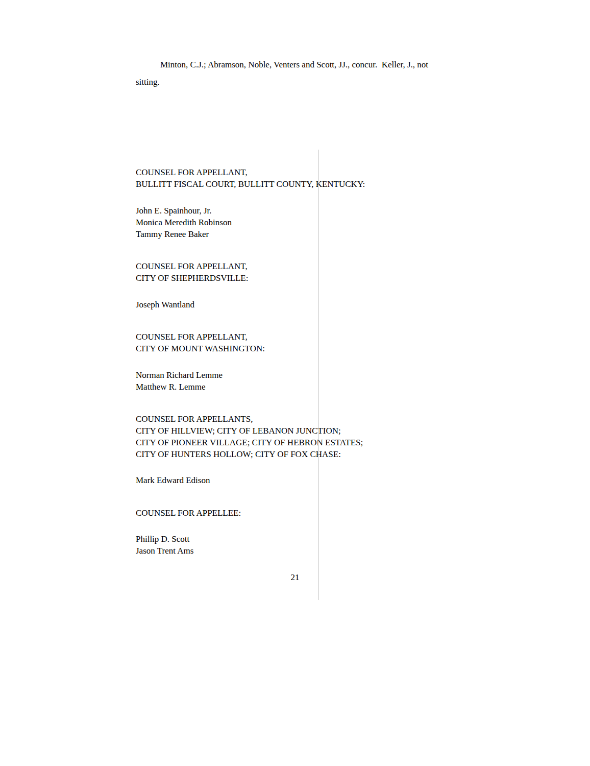Minton, C.J.; Abramson, Noble, Venters and Scott, JJ., concur. Keller, J., not sitting.
Counsel for Appellant,
Bullitt Fiscal Court, Bullitt County, Kentucky:
John E. Spainhour, Jr.
Monica Meredith Robinson
Tammy Renee Baker
Counsel for Appellant,
City of Shepherdsville:
Joseph Wantland
Counsel for Appellant,
City of Mount Washington:
Norman Richard Lemme
Matthew R. Lemme
Counsel for Appellants,
City of Hillview; City of Lebanon Junction;
City of Pioneer Village; City of Hebron Estates;
City of Hunters Hollow; City of Fox Chase:
Mark Edward Edison
Counsel for Appellee:
Phillip D. Scott
Jason Trent Ams
21